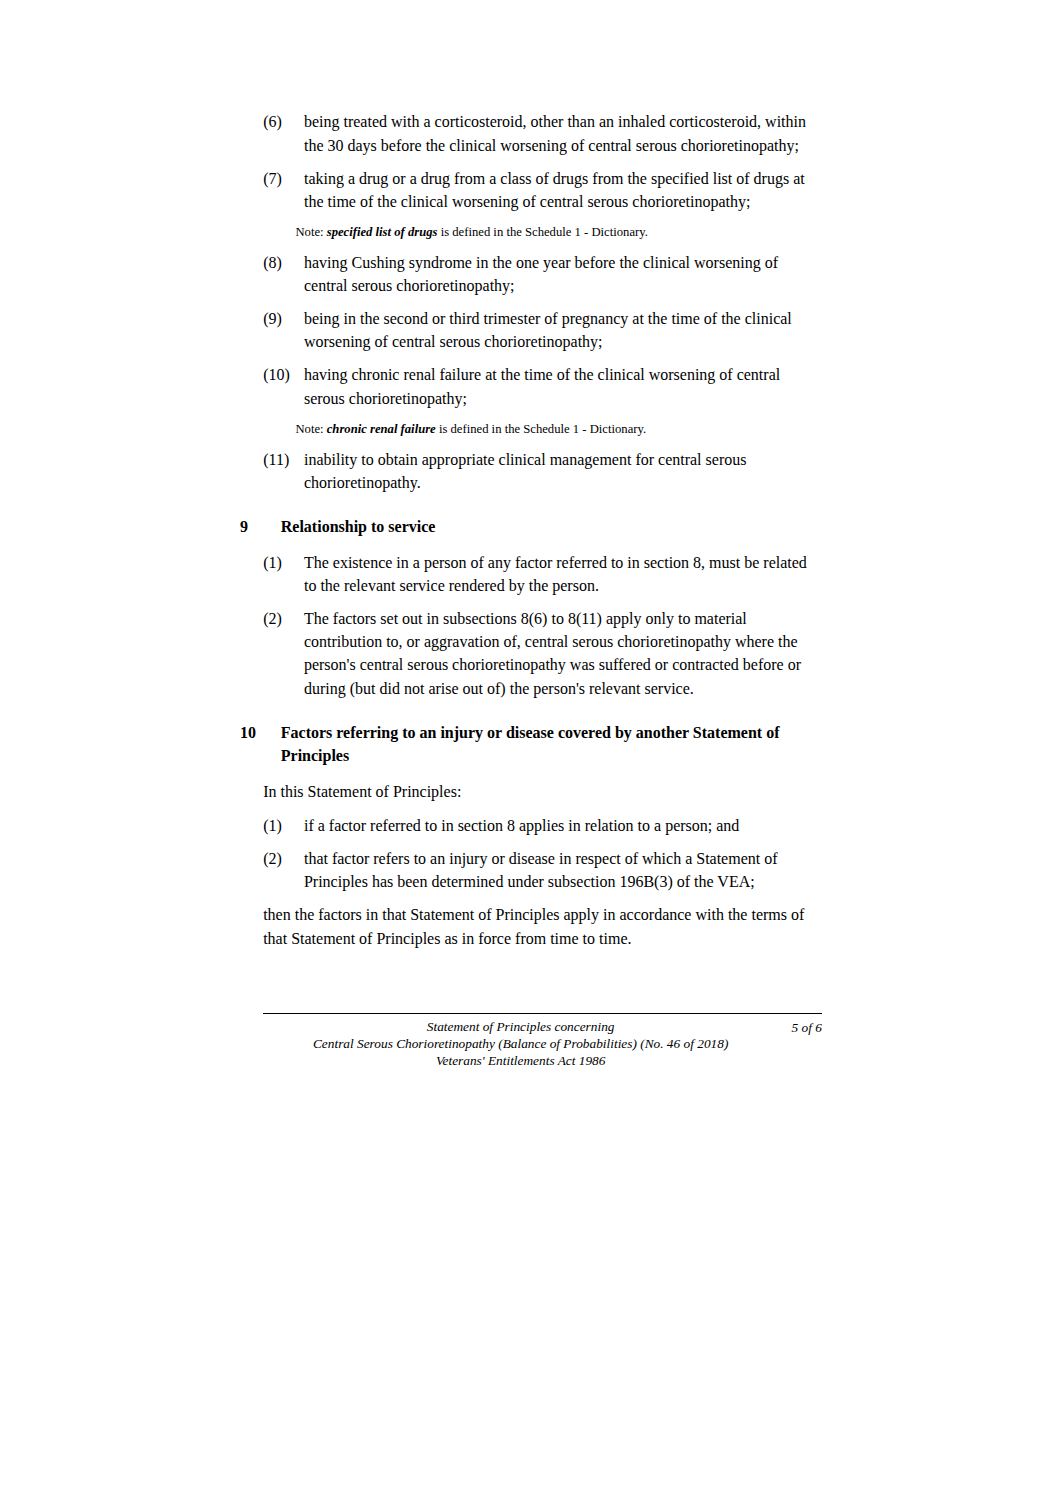(6) being treated with a corticosteroid, other than an inhaled corticosteroid, within the 30 days before the clinical worsening of central serous chorioretinopathy;
(7) taking a drug or a drug from a class of drugs from the specified list of drugs at the time of the clinical worsening of central serous chorioretinopathy;
Note: specified list of drugs is defined in the Schedule 1 - Dictionary.
(8) having Cushing syndrome in the one year before the clinical worsening of central serous chorioretinopathy;
(9) being in the second or third trimester of pregnancy at the time of the clinical worsening of central serous chorioretinopathy;
(10) having chronic renal failure at the time of the clinical worsening of central serous chorioretinopathy;
Note: chronic renal failure is defined in the Schedule 1 - Dictionary.
(11) inability to obtain appropriate clinical management for central serous chorioretinopathy.
9 Relationship to service
(1) The existence in a person of any factor referred to in section 8, must be related to the relevant service rendered by the person.
(2) The factors set out in subsections 8(6) to 8(11) apply only to material contribution to, or aggravation of, central serous chorioretinopathy where the person's central serous chorioretinopathy was suffered or contracted before or during (but did not arise out of) the person's relevant service.
10 Factors referring to an injury or disease covered by another Statement of Principles
In this Statement of Principles:
(1) if a factor referred to in section 8 applies in relation to a person; and
(2) that factor refers to an injury or disease in respect of which a Statement of Principles has been determined under subsection 196B(3) of the VEA;
then the factors in that Statement of Principles apply in accordance with the terms of that Statement of Principles as in force from time to time.
Statement of Principles concerning
Central Serous Chorioretinopathy (Balance of Probabilities) (No. 46 of 2018)
Veterans' Entitlements Act 1986
5 of 6